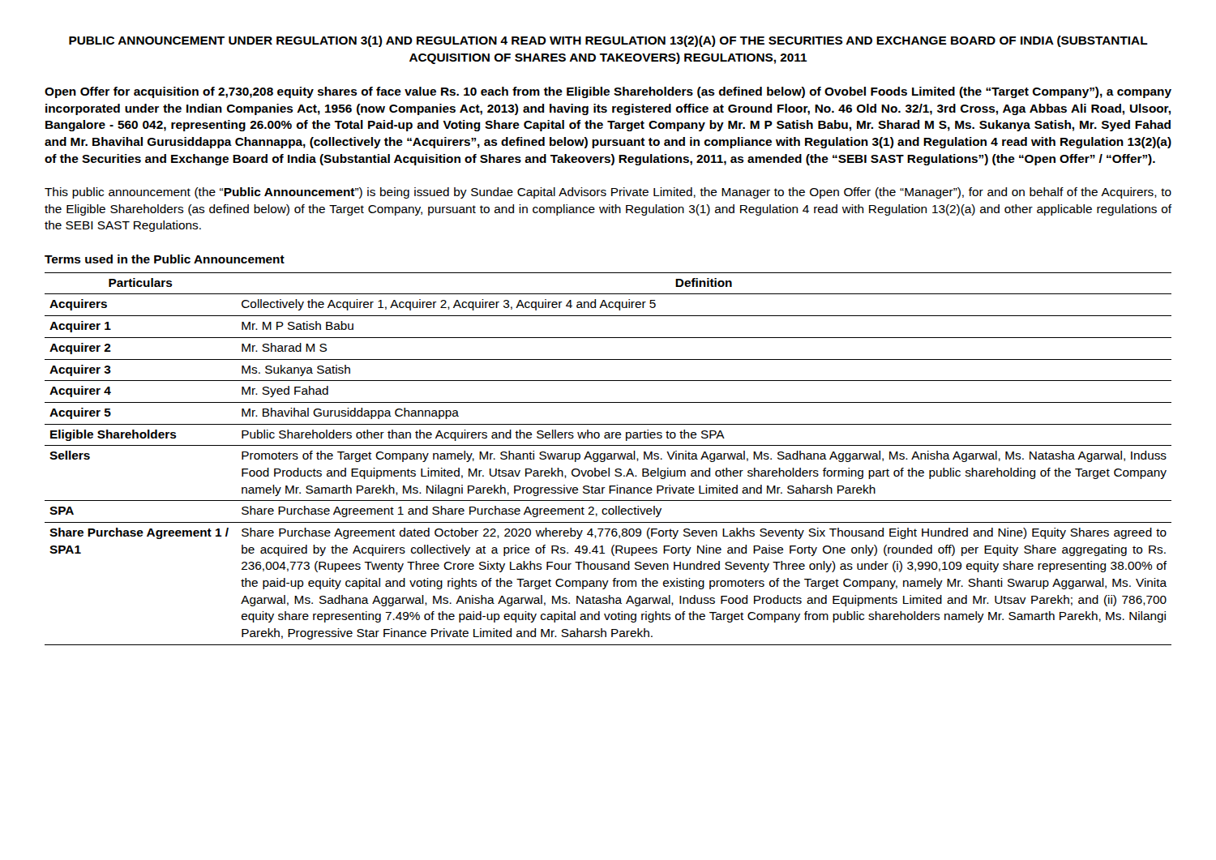PUBLIC ANNOUNCEMENT UNDER REGULATION 3(1) AND REGULATION 4 READ WITH REGULATION 13(2)(A) OF THE SECURITIES AND EXCHANGE BOARD OF INDIA (SUBSTANTIAL ACQUISITION OF SHARES AND TAKEOVERS) REGULATIONS, 2011
Open Offer for acquisition of 2,730,208 equity shares of face value Rs. 10 each from the Eligible Shareholders (as defined below) of Ovobel Foods Limited (the “Target Company”), a company incorporated under the Indian Companies Act, 1956 (now Companies Act, 2013) and having its registered office at Ground Floor, No. 46 Old No. 32/1, 3rd Cross, Aga Abbas Ali Road, Ulsoor, Bangalore - 560 042, representing 26.00% of the Total Paid-up and Voting Share Capital of the Target Company by Mr. M P Satish Babu, Mr. Sharad M S, Ms. Sukanya Satish, Mr. Syed Fahad and Mr. Bhavihal Gurusiddappa Channappa, (collectively the “Acquirers”, as defined below) pursuant to and in compliance with Regulation 3(1) and Regulation 4 read with Regulation 13(2)(a) of the Securities and Exchange Board of India (Substantial Acquisition of Shares and Takeovers) Regulations, 2011, as amended (the “SEBI SAST Regulations”) (the “Open Offer” / “Offer”).
This public announcement (the “Public Announcement”) is being issued by Sundae Capital Advisors Private Limited, the Manager to the Open Offer (the “Manager”), for and on behalf of the Acquirers, to the Eligible Shareholders (as defined below) of the Target Company, pursuant to and in compliance with Regulation 3(1) and Regulation 4 read with Regulation 13(2)(a) and other applicable regulations of the SEBI SAST Regulations.
Terms used in the Public Announcement
| Particulars | Definition |
| --- | --- |
| Acquirers | Collectively the Acquirer 1, Acquirer 2, Acquirer 3, Acquirer 4 and Acquirer 5 |
| Acquirer 1 | Mr. M P Satish Babu |
| Acquirer 2 | Mr. Sharad M S |
| Acquirer 3 | Ms. Sukanya Satish |
| Acquirer 4 | Mr. Syed Fahad |
| Acquirer 5 | Mr. Bhavihal Gurusiddappa Channappa |
| Eligible Shareholders | Public Shareholders other than the Acquirers and the Sellers who are parties to the SPA |
| Sellers | Promoters of the Target Company namely, Mr. Shanti Swarup Aggarwal, Ms. Vinita Agarwal, Ms. Sadhana Aggarwal, Ms. Anisha Agarwal, Ms. Natasha Agarwal, Induss Food Products and Equipments Limited, Mr. Utsav Parekh, Ovobel S.A. Belgium and other shareholders forming part of the public shareholding of the Target Company namely Mr. Samarth Parekh, Ms. Nilagni Parekh, Progressive Star Finance Private Limited and Mr. Saharsh Parekh |
| SPA | Share Purchase Agreement 1 and Share Purchase Agreement 2, collectively |
| Share Purchase Agreement 1 / SPA1 | Share Purchase Agreement dated October 22, 2020 whereby 4,776,809 (Forty Seven Lakhs Seventy Six Thousand Eight Hundred and Nine) Equity Shares agreed to be acquired by the Acquirers collectively at a price of Rs. 49.41 (Rupees Forty Nine and Paise Forty One only) (rounded off) per Equity Share aggregating to Rs. 236,004,773 (Rupees Twenty Three Crore Sixty Lakhs Four Thousand Seven Hundred Seventy Three only) as under (i) 3,990,109 equity share representing 38.00% of the paid-up equity capital and voting rights of the Target Company from the existing promoters of the Target Company, namely Mr. Shanti Swarup Aggarwal, Ms. Vinita Agarwal, Ms. Sadhana Aggarwal, Ms. Anisha Agarwal, Ms. Natasha Agarwal, Induss Food Products and Equipments Limited and Mr. Utsav Parekh; and (ii) 786,700 equity share representing 7.49% of the paid-up equity capital and voting rights of the Target Company from public shareholders namely Mr. Samarth Parekh, Ms. Nilangi Parekh, Progressive Star Finance Private Limited and Mr. Saharsh Parekh. |